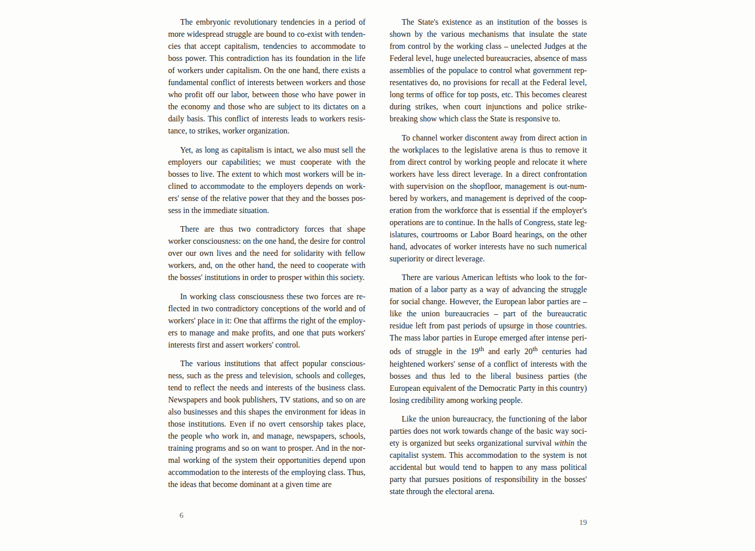The embryonic revolutionary tendencies in a period of more widespread struggle are bound to co-exist with tendencies that accept capitalism, tendencies to accommodate to boss power. This contradiction has its foundation in the life of workers under capitalism. On the one hand, there exists a fundamental conflict of interests between workers and those who profit off our labor, between those who have power in the economy and those who are subject to its dictates on a daily basis. This conflict of interests leads to workers resistance, to strikes, worker organization.
Yet, as long as capitalism is intact, we also must sell the employers our capabilities; we must cooperate with the bosses to live. The extent to which most workers will be inclined to accommodate to the employers depends on workers' sense of the relative power that they and the bosses possess in the immediate situation.
There are thus two contradictory forces that shape worker consciousness: on the one hand, the desire for control over our own lives and the need for solidarity with fellow workers, and, on the other hand, the need to cooperate with the bosses' institutions in order to prosper within this society.
In working class consciousness these two forces are reflected in two contradictory conceptions of the world and of workers' place in it: One that affirms the right of the employers to manage and make profits, and one that puts workers' interests first and assert workers' control.
The various institutions that affect popular consciousness, such as the press and television, schools and colleges, tend to reflect the needs and interests of the business class. Newspapers and book publishers, TV stations, and so on are also businesses and this shapes the environment for ideas in those institutions. Even if no overt censorship takes place, the people who work in, and manage, newspapers, schools, training programs and so on want to prosper. And in the normal working of the system their opportunities depend upon accommodation to the interests of the employing class. Thus, the ideas that become dominant at a given time are
6
The State's existence as an institution of the bosses is shown by the various mechanisms that insulate the state from control by the working class – unelected Judges at the Federal level, huge unelected bureaucracies, absence of mass assemblies of the populace to control what government representatives do, no provisions for recall at the Federal level, long terms of office for top posts, etc. This becomes clearest during strikes, when court injunctions and police strike-breaking show which class the State is responsive to.
To channel worker discontent away from direct action in the workplaces to the legislative arena is thus to remove it from direct control by working people and relocate it where workers have less direct leverage. In a direct confrontation with supervision on the shopfloor, management is out-numbered by workers, and management is deprived of the cooperation from the workforce that is essential if the employer's operations are to continue. In the halls of Congress, state legislatures, courtrooms or Labor Board hearings, on the other hand, advocates of worker interests have no such numerical superiority or direct leverage.
There are various American leftists who look to the formation of a labor party as a way of advancing the struggle for social change. However, the European labor parties are – like the union bureaucracies – part of the bureaucratic residue left from past periods of upsurge in those countries. The mass labor parties in Europe emerged after intense periods of struggle in the 19th and early 20th centuries had heightened workers' sense of a conflict of interests with the bosses and thus led to the liberal business parties (the European equivalent of the Democratic Party in this country) losing credibility among working people.
Like the union bureaucracy, the functioning of the labor parties does not work towards change of the basic way society is organized but seeks organizational survival within the capitalist system. This accommodation to the system is not accidental but would tend to happen to any mass political party that pursues positions of responsibility in the bosses' state through the electoral arena.
19